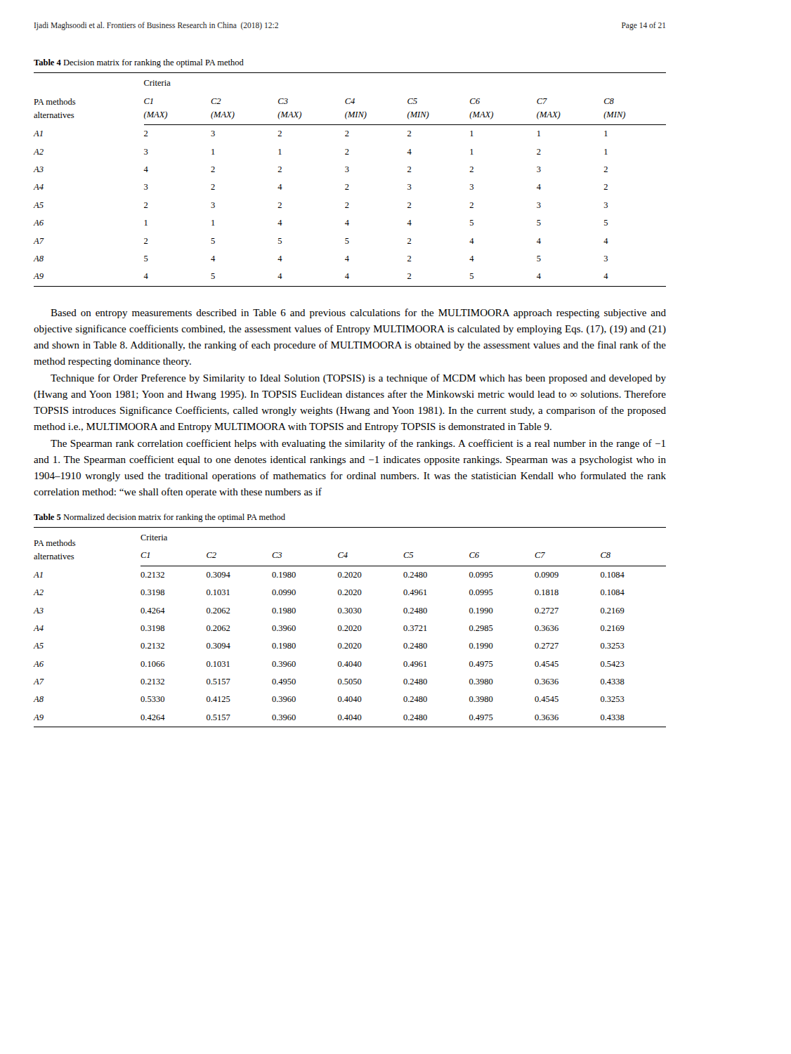Ijadi Maghsoodi et al. Frontiers of Business Research in China (2018) 12:2 Page 14 of 21
Table 4 Decision matrix for ranking the optimal PA method
| PA methods alternatives | Criteria |
| --- | --- |
| C1 (MAX) | C2 (MAX) | C3 (MAX) | C4 (MIN) | C5 (MIN) | C6 (MAX) | C7 (MAX) | C8 (MIN) |
| A1 | 2 | 3 | 2 | 2 | 2 | 1 | 1 | 1 |
| A2 | 3 | 1 | 1 | 2 | 4 | 1 | 2 | 1 |
| A3 | 4 | 2 | 2 | 3 | 2 | 2 | 3 | 2 |
| A4 | 3 | 2 | 4 | 2 | 3 | 3 | 4 | 2 |
| A5 | 2 | 3 | 2 | 2 | 2 | 2 | 3 | 3 |
| A6 | 1 | 1 | 4 | 4 | 4 | 5 | 5 | 5 |
| A7 | 2 | 5 | 5 | 5 | 2 | 4 | 4 | 4 |
| A8 | 5 | 4 | 4 | 4 | 2 | 4 | 5 | 3 |
| A9 | 4 | 5 | 4 | 4 | 2 | 5 | 4 | 4 |
Based on entropy measurements described in Table 6 and previous calculations for the MULTIMOORA approach respecting subjective and objective significance coefficients combined, the assessment values of Entropy MULTIMOORA is calculated by employing Eqs. (17), (19) and (21) and shown in Table 8. Additionally, the ranking of each procedure of MULTIMOORA is obtained by the assessment values and the final rank of the method respecting dominance theory.
Technique for Order Preference by Similarity to Ideal Solution (TOPSIS) is a technique of MCDM which has been proposed and developed by (Hwang and Yoon 1981; Yoon and Hwang 1995). In TOPSIS Euclidean distances after the Minkowski metric would lead to ∞ solutions. Therefore TOPSIS introduces Significance Coefficients, called wrongly weights (Hwang and Yoon 1981). In the current study, a comparison of the proposed method i.e., MULTIMOORA and Entropy MULTIMOORA with TOPSIS and Entropy TOPSIS is demonstrated in Table 9.
The Spearman rank correlation coefficient helps with evaluating the similarity of the rankings. A coefficient is a real number in the range of −1 and 1. The Spearman coefficient equal to one denotes identical rankings and −1 indicates opposite rankings. Spearman was a psychologist who in 1904–1910 wrongly used the traditional operations of mathematics for ordinal numbers. It was the statistician Kendall who formulated the rank correlation method: “we shall often operate with these numbers as if
Table 5 Normalized decision matrix for ranking the optimal PA method
| PA methods alternatives | Criteria |
| --- | --- |
| C1 | C2 | C3 | C4 | C5 | C6 | C7 | C8 |
| A1 | 0.2132 | 0.3094 | 0.1980 | 0.2020 | 0.2480 | 0.0995 | 0.0909 | 0.1084 |
| A2 | 0.3198 | 0.1031 | 0.0990 | 0.2020 | 0.4961 | 0.0995 | 0.1818 | 0.1084 |
| A3 | 0.4264 | 0.2062 | 0.1980 | 0.3030 | 0.2480 | 0.1990 | 0.2727 | 0.2169 |
| A4 | 0.3198 | 0.2062 | 0.3960 | 0.2020 | 0.3721 | 0.2985 | 0.3636 | 0.2169 |
| A5 | 0.2132 | 0.3094 | 0.1980 | 0.2020 | 0.2480 | 0.1990 | 0.2727 | 0.3253 |
| A6 | 0.1066 | 0.1031 | 0.3960 | 0.4040 | 0.4961 | 0.4975 | 0.4545 | 0.5423 |
| A7 | 0.2132 | 0.5157 | 0.4950 | 0.5050 | 0.2480 | 0.3980 | 0.3636 | 0.4338 |
| A8 | 0.5330 | 0.4125 | 0.3960 | 0.4040 | 0.2480 | 0.3980 | 0.4545 | 0.3253 |
| A9 | 0.4264 | 0.5157 | 0.3960 | 0.4040 | 0.2480 | 0.4975 | 0.3636 | 0.4338 |